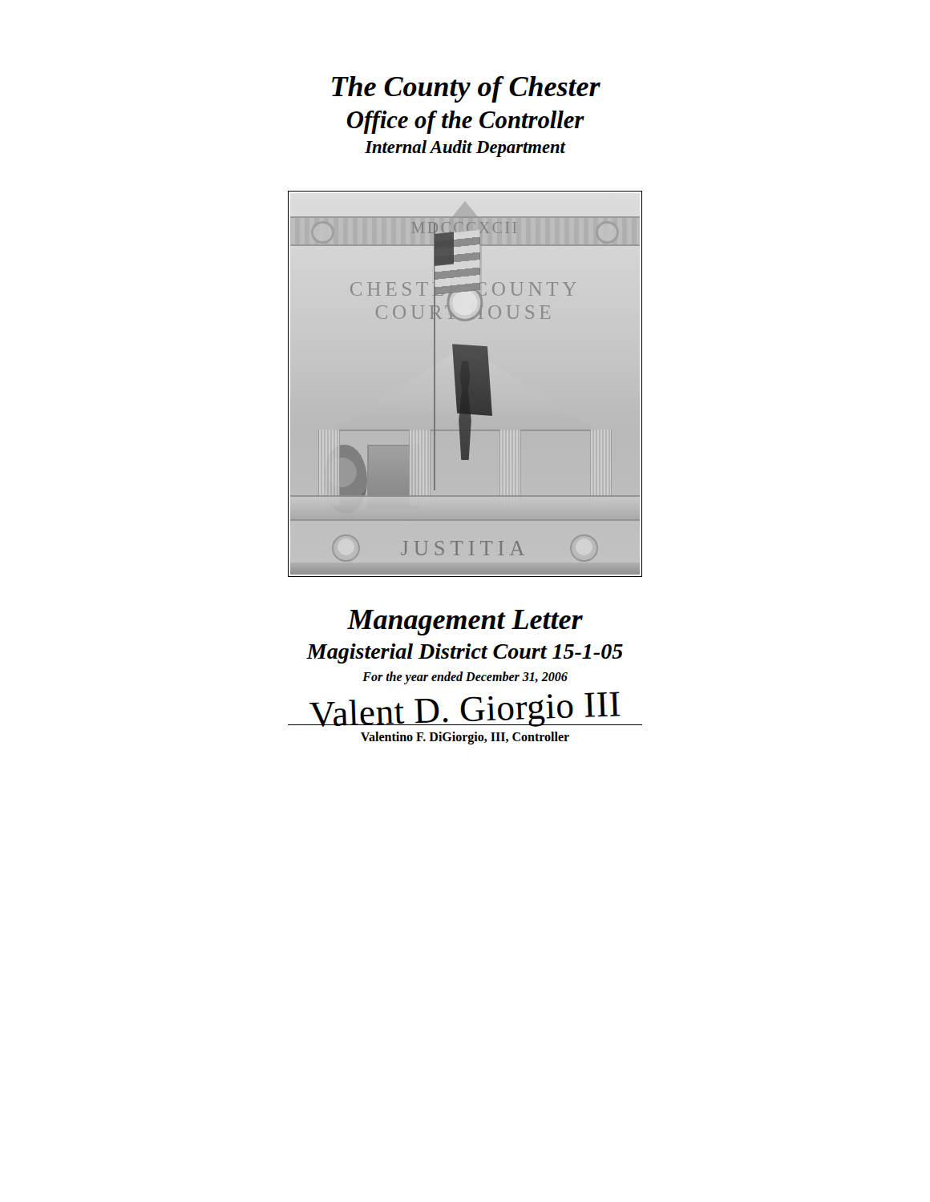The County of Chester
Office of the Controller
Internal Audit Department
MDCCCXCII
Chester County
Court House
JUSTITIA
Management Letter
Magisterial District Court 15-1-05
For the year ended December 31, 2006
Valent D. Giorgio III
Valentino F. DiGiorgio, III, Controller